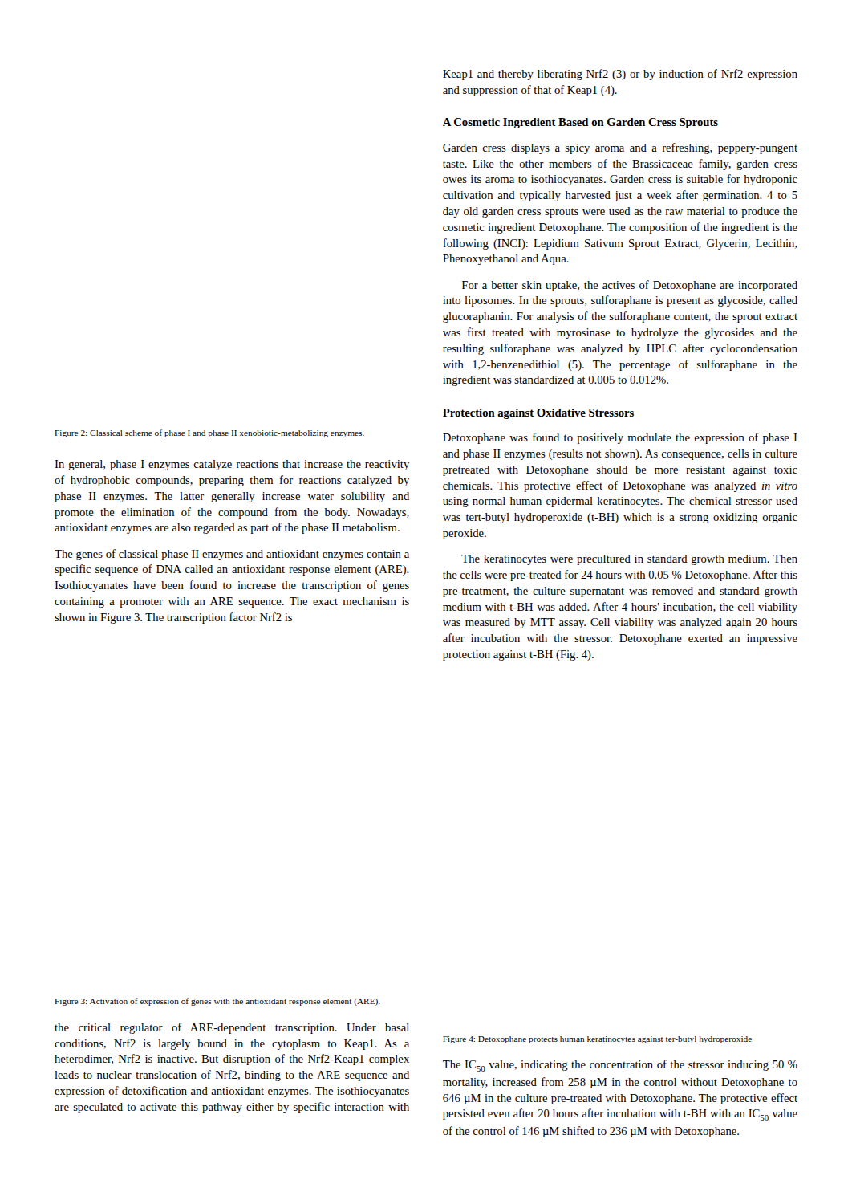Figure 2: Classical scheme of phase I and phase II xenobiotic-metabolizing enzymes.
In general, phase I enzymes catalyze reactions that increase the reactivity of hydrophobic compounds, preparing them for reactions catalyzed by phase II enzymes. The latter generally increase water solubility and promote the elimination of the compound from the body. Nowadays, antioxidant enzymes are also regarded as part of the phase II metabolism.
The genes of classical phase II enzymes and antioxidant enzymes contain a specific sequence of DNA called an antioxidant response element (ARE). Isothiocyanates have been found to increase the transcription of genes containing a promoter with an ARE sequence. The exact mechanism is shown in Figure 3. The transcription factor Nrf2 is
Figure 3: Activation of expression of genes with the antioxidant response element (ARE).
the critical regulator of ARE-dependent transcription. Under basal conditions, Nrf2 is largely bound in the cytoplasm to Keap1. As a heterodimer, Nrf2 is inactive. But disruption of the Nrf2-Keap1 complex leads to nuclear translocation of Nrf2, binding to the ARE sequence and expression of detoxification and antioxidant enzymes. The isothiocyanates are speculated to activate this pathway either by specific interaction with Keap1 and thereby liberating Nrf2 (3) or by induction of Nrf2 expression and suppression of that of Keap1 (4).
A Cosmetic Ingredient Based on Garden Cress Sprouts
Garden cress displays a spicy aroma and a refreshing, peppery-pungent taste. Like the other members of the Brassicaceae family, garden cress owes its aroma to isothiocyanates. Garden cress is suitable for hydroponic cultivation and typically harvested just a week after germination. 4 to 5 day old garden cress sprouts were used as the raw material to produce the cosmetic ingredient Detoxophane. The composition of the ingredient is the following (INCI): Lepidium Sativum Sprout Extract, Glycerin, Lecithin, Phenoxyethanol and Aqua.
For a better skin uptake, the actives of Detoxophane are incorporated into liposomes. In the sprouts, sulforaphane is present as glycoside, called glucoraphanin. For analysis of the sulforaphane content, the sprout extract was first treated with myrosinase to hydrolyze the glycosides and the resulting sulforaphane was analyzed by HPLC after cyclocondensation with 1,2-benzenedithiol (5). The percentage of sulforaphane in the ingredient was standardized at 0.005 to 0.012%.
Protection against Oxidative Stressors
Detoxophane was found to positively modulate the expression of phase I and phase II enzymes (results not shown). As consequence, cells in culture pretreated with Detoxophane should be more resistant against toxic chemicals. This protective effect of Detoxophane was analyzed in vitro using normal human epidermal keratinocytes. The chemical stressor used was tert-butyl hydroperoxide (t-BH) which is a strong oxidizing organic peroxide.
The keratinocytes were precultured in standard growth medium. Then the cells were pre-treated for 24 hours with 0.05 % Detoxophane. After this pre-treatment, the culture supernatant was removed and standard growth medium with t-BH was added. After 4 hours' incubation, the cell viability was measured by MTT assay. Cell viability was analyzed again 20 hours after incubation with the stressor. Detoxophane exerted an impressive protection against t-BH (Fig. 4).
Figure 4: Detoxophane protects human keratinocytes against ter-butyl hydroperoxide
The IC50 value, indicating the concentration of the stressor inducing 50 % mortality, increased from 258 µM in the control without Detoxophane to 646 µM in the culture pre-treated with Detoxophane. The protective effect persisted even after 20 hours after incubation with t-BH with an IC50 value of the control of 146 µM shifted to 236 µM with Detoxophane.